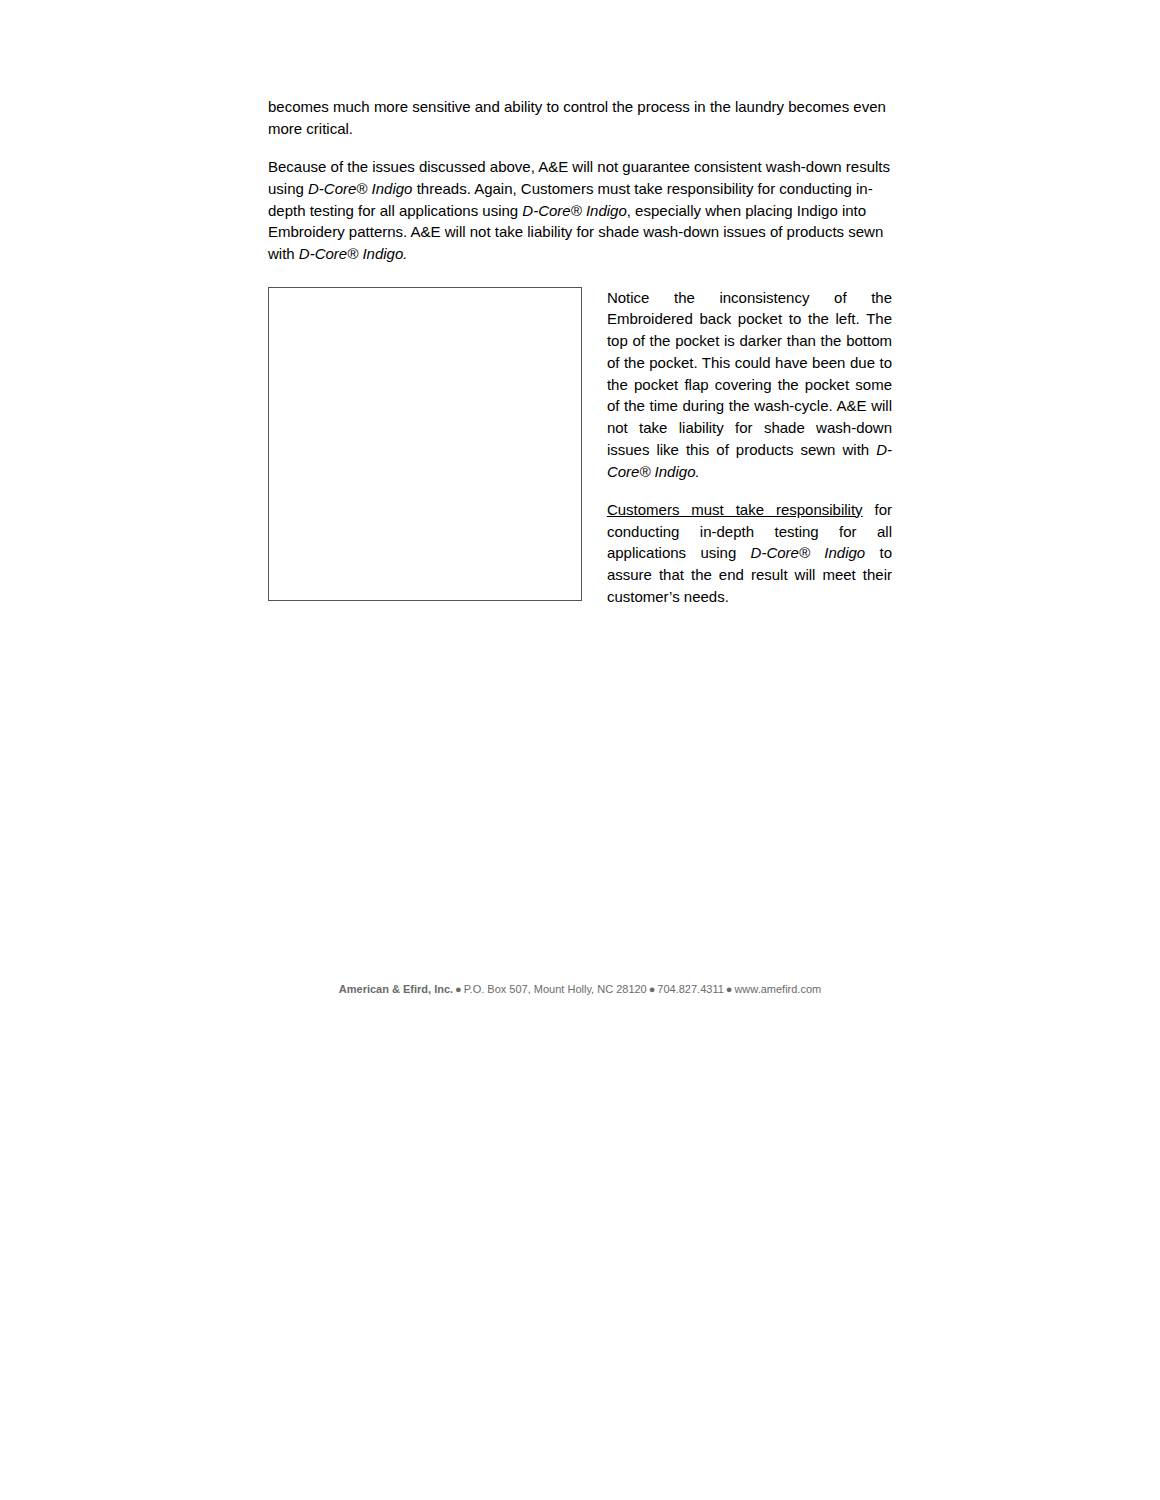becomes much more sensitive and ability to control the process in the laundry becomes even more critical.
Because of the issues discussed above, A&E will not guarantee consistent wash-down results using D-Core® Indigo threads. Again, Customers must take responsibility for conducting in-depth testing for all applications using D-Core® Indigo, especially when placing Indigo into Embroidery patterns. A&E will not take liability for shade wash-down issues of products sewn with D-Core® Indigo.
Notice the inconsistency of the Embroidered back pocket to the left. The top of the pocket is darker than the bottom of the pocket. This could have been due to the pocket flap covering the pocket some of the time during the wash-cycle. A&E will not take liability for shade wash-down issues like this of products sewn with D-Core® Indigo.
Customers must take responsibility for conducting in-depth testing for all applications using D-Core® Indigo to assure that the end result will meet their customer’s needs.
American & Efird, Inc.●P.O. Box 507, Mount Holly, NC 28120●704.827.4311●www.amefird.com